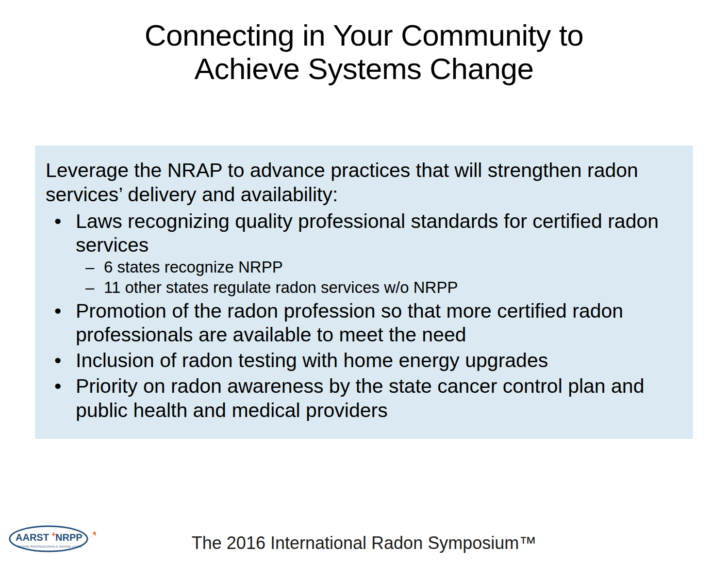Connecting in Your Community to
Achieve Systems Change
Leverage the NRAP to advance practices that will strengthen radon services’ delivery and availability:
Laws recognizing quality professional standards for certified radon services
6 states recognize NRPP
11 other states regulate radon services w/o NRPP
Promotion of the radon profession so that more certified radon professionals are available to meet the need
Inclusion of radon testing with home energy upgrades
Priority on radon awareness by the state cancer control plan and public health and medical providers
The 2016 International Radon Symposium™
AARST NRPP + RADON PROFESSIONALS SAVING LIVES